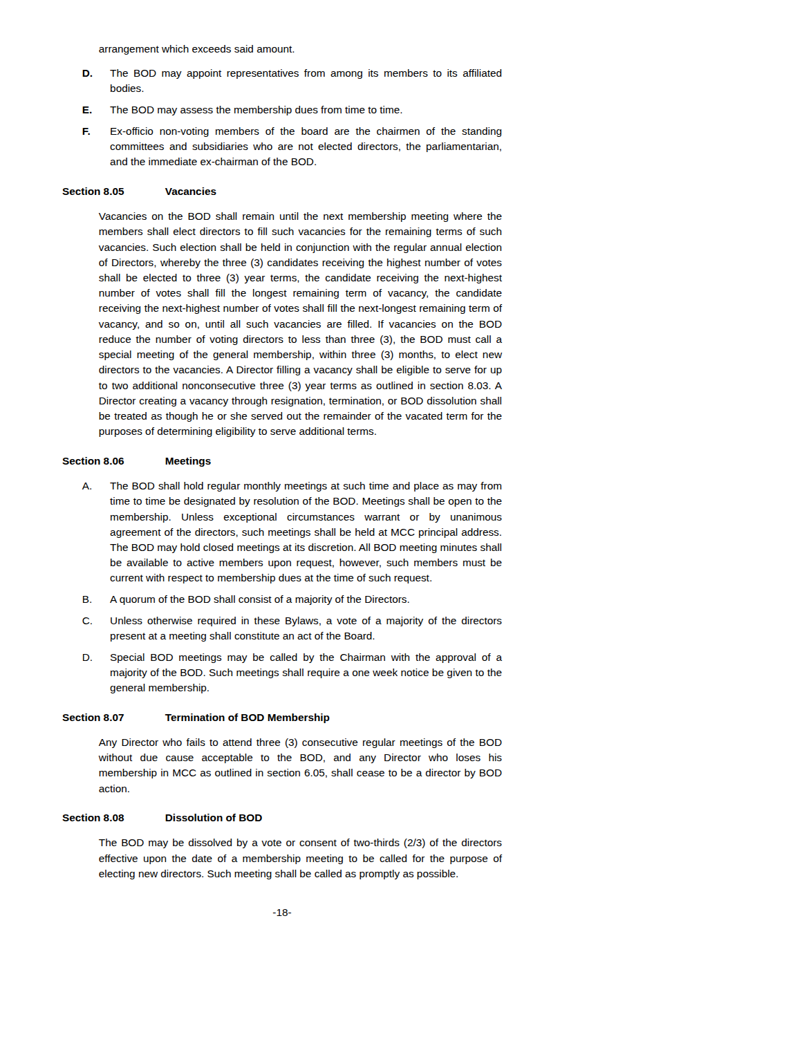arrangement which exceeds said amount.
D.
The BOD may appoint representatives from among its members to its affiliated bodies.
E.
The BOD may assess the membership dues from time to time.
F.
Ex-officio non-voting members of the board are the chairmen of the standing committees and subsidiaries who are not elected directors, the parliamentarian, and the immediate ex-chairman of the BOD.
Section 8.05 Vacancies
Vacancies on the BOD shall remain until the next membership meeting where the members shall elect directors to fill such vacancies for the remaining terms of such vacancies. Such election shall be held in conjunction with the regular annual election of Directors, whereby the three (3) candidates receiving the highest number of votes shall be elected to three (3) year terms, the candidate receiving the next-highest number of votes shall fill the longest remaining term of vacancy, the candidate receiving the next-highest number of votes shall fill the next-longest remaining term of vacancy, and so on, until all such vacancies are filled. If vacancies on the BOD reduce the number of voting directors to less than three (3), the BOD must call a special meeting of the general membership, within three (3) months, to elect new directors to the vacancies. A Director filling a vacancy shall be eligible to serve for up to two additional nonconsecutive three (3) year terms as outlined in section 8.03. A Director creating a vacancy through resignation, termination, or BOD dissolution shall be treated as though he or she served out the remainder of the vacated term for the purposes of determining eligibility to serve additional terms.
Section 8.06 Meetings
A.
The BOD shall hold regular monthly meetings at such time and place as may from time to time be designated by resolution of the BOD. Meetings shall be open to the membership. Unless exceptional circumstances warrant or by unanimous agreement of the directors, such meetings shall be held at MCC principal address. The BOD may hold closed meetings at its discretion. All BOD meeting minutes shall be available to active members upon request, however, such members must be current with respect to membership dues at the time of such request.
B.
A quorum of the BOD shall consist of a majority of the Directors.
C.
Unless otherwise required in these Bylaws, a vote of a majority of the directors present at a meeting shall constitute an act of the Board.
D.
Special BOD meetings may be called by the Chairman with the approval of a majority of the BOD. Such meetings shall require a one week notice be given to the general membership.
Section 8.07 Termination of BOD Membership
Any Director who fails to attend three (3) consecutive regular meetings of the BOD without due cause acceptable to the BOD, and any Director who loses his membership in MCC as outlined in section 6.05, shall cease to be a director by BOD action.
Section 8.08 Dissolution of BOD
The BOD may be dissolved by a vote or consent of two-thirds (2/3) of the directors effective upon the date of a membership meeting to be called for the purpose of electing new directors. Such meeting shall be called as promptly as possible.
-18-